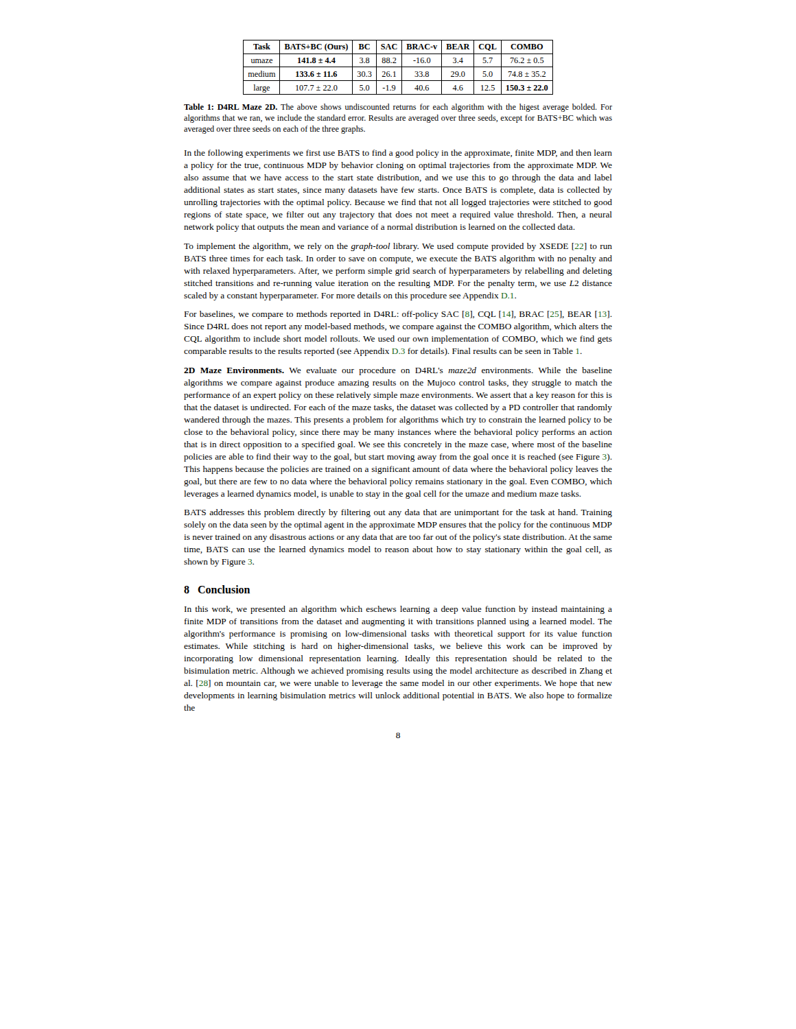| Task | BATS+BC (Ours) | BC | SAC | BRAC-v | BEAR | CQL | COMBO |
| --- | --- | --- | --- | --- | --- | --- | --- |
| umaze | 141.8 ± 4.4 | 3.8 | 88.2 | -16.0 | 3.4 | 5.7 | 76.2 ± 0.5 |
| medium | 133.6 ± 11.6 | 30.3 | 26.1 | 33.8 | 29.0 | 5.0 | 74.8 ± 35.2 |
| large | 107.7 ± 22.0 | 5.0 | -1.9 | 40.6 | 4.6 | 12.5 | 150.3 ± 22.0 |
Table 1: D4RL Maze 2D. The above shows undiscounted returns for each algorithm with the higest average bolded. For algorithms that we ran, we include the standard error. Results are averaged over three seeds, except for BATS+BC which was averaged over three seeds on each of the three graphs.
In the following experiments we first use BATS to find a good policy in the approximate, finite MDP, and then learn a policy for the true, continuous MDP by behavior cloning on optimal trajectories from the approximate MDP. We also assume that we have access to the start state distribution, and we use this to go through the data and label additional states as start states, since many datasets have few starts. Once BATS is complete, data is collected by unrolling trajectories with the optimal policy. Because we find that not all logged trajectories were stitched to good regions of state space, we filter out any trajectory that does not meet a required value threshold. Then, a neural network policy that outputs the mean and variance of a normal distribution is learned on the collected data.
To implement the algorithm, we rely on the graph-tool library. We used compute provided by XSEDE [22] to run BATS three times for each task. In order to save on compute, we execute the BATS algorithm with no penalty and with relaxed hyperparameters. After, we perform simple grid search of hyperparameters by relabelling and deleting stitched transitions and re-running value iteration on the resulting MDP. For the penalty term, we use L2 distance scaled by a constant hyperparameter. For more details on this procedure see Appendix D.1.
For baselines, we compare to methods reported in D4RL: off-policy SAC [8], CQL [14], BRAC [25], BEAR [13]. Since D4RL does not report any model-based methods, we compare against the COMBO algorithm, which alters the CQL algorithm to include short model rollouts. We used our own implementation of COMBO, which we find gets comparable results to the results reported (see Appendix D.3 for details). Final results can be seen in Table 1.
2D Maze Environments. We evaluate our procedure on D4RL's maze2d environments. While the baseline algorithms we compare against produce amazing results on the Mujoco control tasks, they struggle to match the performance of an expert policy on these relatively simple maze environments. We assert that a key reason for this is that the dataset is undirected. For each of the maze tasks, the dataset was collected by a PD controller that randomly wandered through the mazes. This presents a problem for algorithms which try to constrain the learned policy to be close to the behavioral policy, since there may be many instances where the behavioral policy performs an action that is in direct opposition to a specified goal. We see this concretely in the maze case, where most of the baseline policies are able to find their way to the goal, but start moving away from the goal once it is reached (see Figure 3). This happens because the policies are trained on a significant amount of data where the behavioral policy leaves the goal, but there are few to no data where the behavioral policy remains stationary in the goal. Even COMBO, which leverages a learned dynamics model, is unable to stay in the goal cell for the umaze and medium maze tasks.
BATS addresses this problem directly by filtering out any data that are unimportant for the task at hand. Training solely on the data seen by the optimal agent in the approximate MDP ensures that the policy for the continuous MDP is never trained on any disastrous actions or any data that are too far out of the policy's state distribution. At the same time, BATS can use the learned dynamics model to reason about how to stay stationary within the goal cell, as shown by Figure 3.
8 Conclusion
In this work, we presented an algorithm which eschews learning a deep value function by instead maintaining a finite MDP of transitions from the dataset and augmenting it with transitions planned using a learned model. The algorithm's performance is promising on low-dimensional tasks with theoretical support for its value function estimates. While stitching is hard on higher-dimensional tasks, we believe this work can be improved by incorporating low dimensional representation learning. Ideally this representation should be related to the bisimulation metric. Although we achieved promising results using the model architecture as described in Zhang et al. [28] on mountain car, we were unable to leverage the same model in our other experiments. We hope that new developments in learning bisimulation metrics will unlock additional potential in BATS. We also hope to formalize the
8